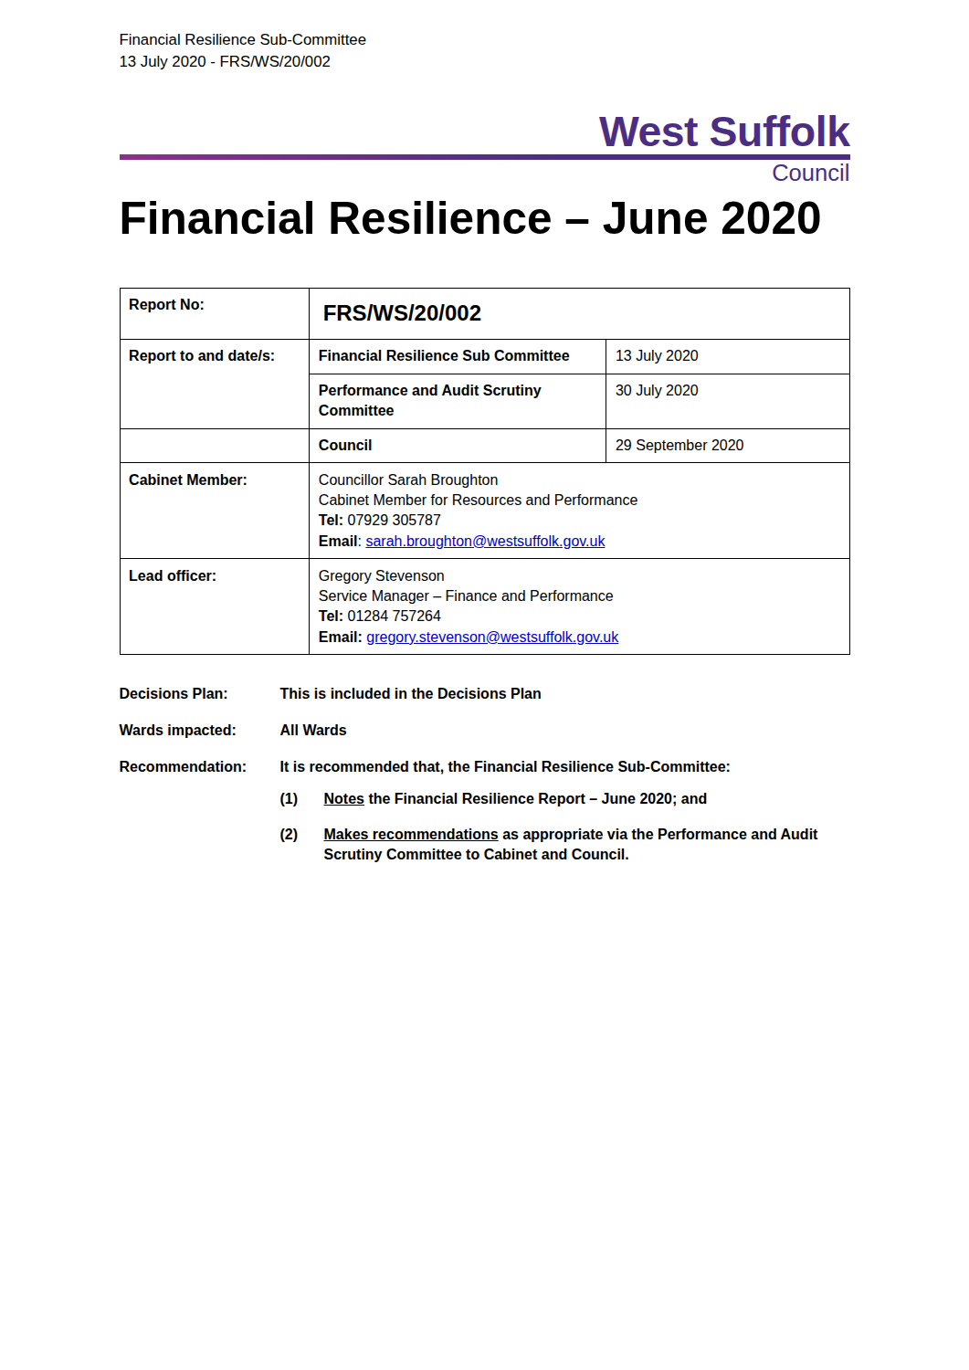Financial Resilience Sub-Committee
13 July 2020 - FRS/WS/20/002
West Suffolk
Council
Financial Resilience – June 2020
| Report No: | FRS/WS/20/002 |
| Report to and date/s: | / Financial Resilience Sub Committee / 13 July 2020 / / Performance and Audit Scrutiny Committee / 30 July 2020 / |
| | / Council / 29 September 2020 / |
| Cabinet Member: | Councillor Sarah Broughton Cabinet Member for Resources and Performance Tel: 07929 305787 Email : sarah.broughton@westsuffolk.gov.uk |
| Lead officer: | Gregory Stevenson Service Manager – Finance and Performance Tel: 01284 757264 Email: gregory.stevenson@westsuffolk.gov.uk |
Decisions Plan:
This is included in the Decisions Plan
Wards impacted:
All Wards
Recommendation:
It is recommended that, the Financial Resilience Sub-Committee:
(1) Notes the Financial Resilience Report – June 2020; and
(2) Makes recommendations as appropriate via the Performance and Audit Scrutiny Committee to Cabinet and Council.